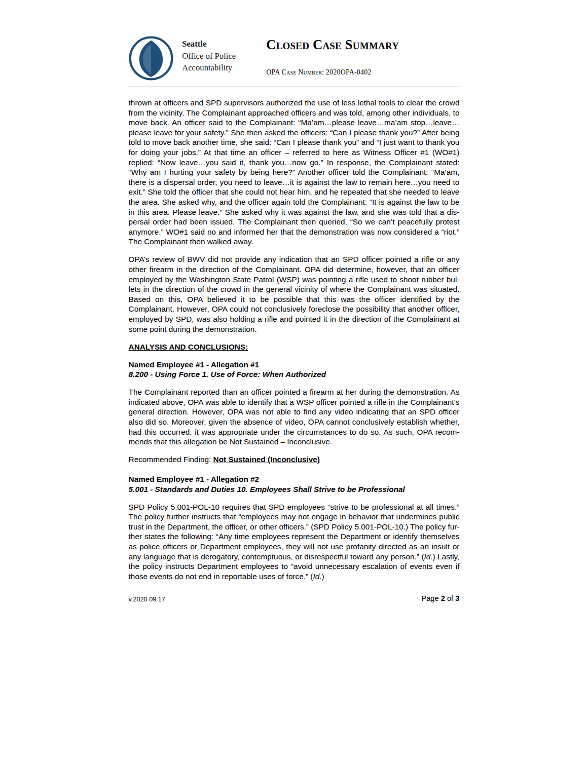Seattle
Office of Police
Accountability
Closed Case Summary
OPA Case Number: 2020OPA-0402
thrown at officers and SPD supervisors authorized the use of less lethal tools to clear the crowd from the vicinity. The Complainant approached officers and was told, among other individuals, to move back. An officer said to the Complainant: “Ma’am…please leave…ma’am stop…leave…please leave for your safety.” She then asked the officers: “Can I please thank you?” After being told to move back another time, she said: “Can I please thank you” and “I just want to thank you for doing your jobs.” At that time an officer – referred to here as Witness Officer #1 (WO#1) replied: “Now leave…you said it, thank you…now go.” In response, the Complainant stated: “Why am I hurting your safety by being here?” Another officer told the Complainant: “Ma’am, there is a dispersal order, you need to leave…it is against the law to remain here…you need to exit.” She told the officer that she could not hear him, and he repeated that she needed to leave the area. She asked why, and the officer again told the Complainant: “It is against the law to be in this area. Please leave.” She asked why it was against the law, and she was told that a dispersal order had been issued. The Complainant then queried, “So we can’t peacefully protest anymore.” WO#1 said no and informed her that the demonstration was now considered a “riot.” The Complainant then walked away.
OPA’s review of BWV did not provide any indication that an SPD officer pointed a rifle or any other firearm in the direction of the Complainant. OPA did determine, however, that an officer employed by the Washington State Patrol (WSP) was pointing a rifle used to shoot rubber bullets in the direction of the crowd in the general vicinity of where the Complainant was situated. Based on this, OPA believed it to be possible that this was the officer identified by the Complainant. However, OPA could not conclusively foreclose the possibility that another officer, employed by SPD, was also holding a rifle and pointed it in the direction of the Complainant at some point during the demonstration.
ANALYSIS AND CONCLUSIONS:
Named Employee #1 - Allegation #1
8.200 - Using Force 1. Use of Force: When Authorized
The Complainant reported than an officer pointed a firearm at her during the demonstration. As indicated above, OPA was able to identify that a WSP officer pointed a rifle in the Complainant’s general direction. However, OPA was not able to find any video indicating that an SPD officer also did so. Moreover, given the absence of video, OPA cannot conclusively establish whether, had this occurred, it was appropriate under the circumstances to do so. As such, OPA recommends that this allegation be Not Sustained – Inconclusive.
Recommended Finding: Not Sustained (Inconclusive)
Named Employee #1 - Allegation #2
5.001 - Standards and Duties 10. Employees Shall Strive to be Professional
SPD Policy 5.001-POL-10 requires that SPD employees “strive to be professional at all times.” The policy further instructs that “employees may not engage in behavior that undermines public trust in the Department, the officer, or other officers.” (SPD Policy 5.001-POL-10.) The policy further states the following: “Any time employees represent the Department or identify themselves as police officers or Department employees, they will not use profanity directed as an insult or any language that is derogatory, contemptuous, or disrespectful toward any person.” (Id.) Lastly, the policy instructs Department employees to “avoid unnecessary escalation of events even if those events do not end in reportable uses of force.” (Id.)
v.2020 09 17
Page 2 of 3